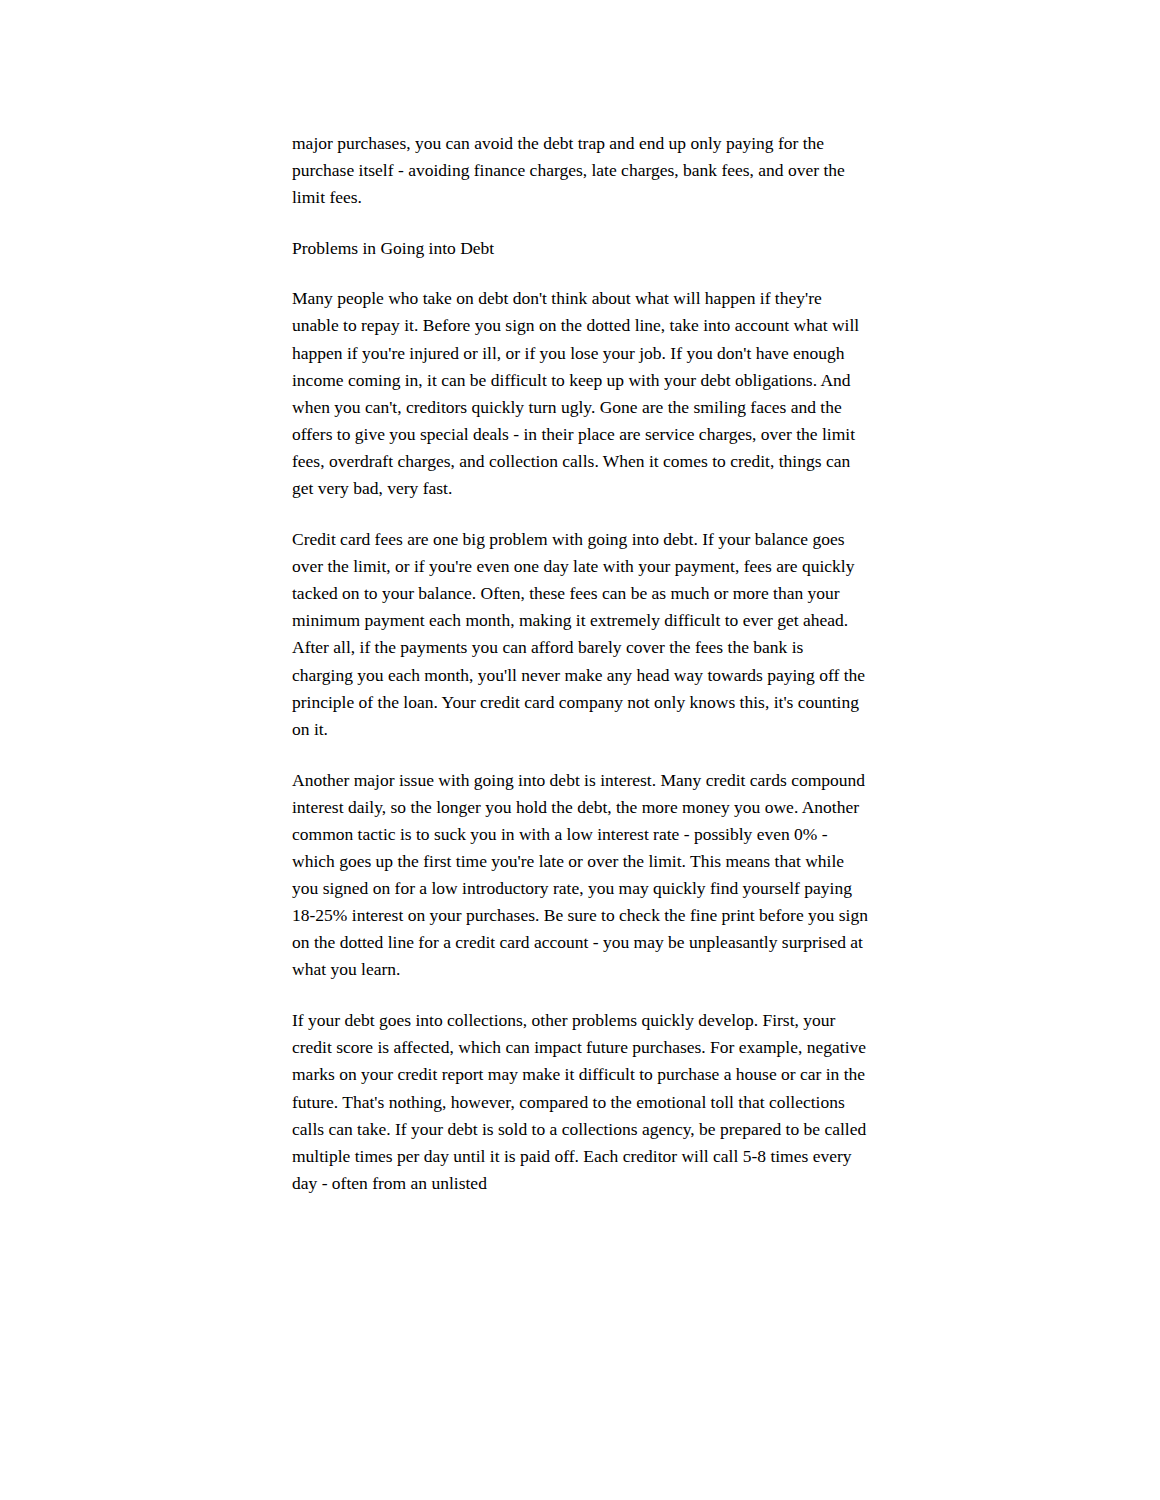major purchases, you can avoid the debt trap and end up only paying for the purchase itself - avoiding finance charges, late charges, bank fees, and over the limit fees.
Problems in Going into Debt
Many people who take on debt don't think about what will happen if they're unable to repay it. Before you sign on the dotted line, take into account what will happen if you're injured or ill, or if you lose your job. If you don't have enough income coming in, it can be difficult to keep up with your debt obligations. And when you can't, creditors quickly turn ugly. Gone are the smiling faces and the offers to give you special deals - in their place are service charges, over the limit fees, overdraft charges, and collection calls. When it comes to credit, things can get very bad, very fast.
Credit card fees are one big problem with going into debt. If your balance goes over the limit, or if you're even one day late with your payment, fees are quickly tacked on to your balance. Often, these fees can be as much or more than your minimum payment each month, making it extremely difficult to ever get ahead. After all, if the payments you can afford barely cover the fees the bank is charging you each month, you'll never make any head way towards paying off the principle of the loan. Your credit card company not only knows this, it's counting on it.
Another major issue with going into debt is interest. Many credit cards compound interest daily, so the longer you hold the debt, the more money you owe. Another common tactic is to suck you in with a low interest rate - possibly even 0% - which goes up the first time you're late or over the limit. This means that while you signed on for a low introductory rate, you may quickly find yourself paying 18-25% interest on your purchases. Be sure to check the fine print before you sign on the dotted line for a credit card account - you may be unpleasantly surprised at what you learn.
If your debt goes into collections, other problems quickly develop. First, your credit score is affected, which can impact future purchases. For example, negative marks on your credit report may make it difficult to purchase a house or car in the future. That's nothing, however, compared to the emotional toll that collections calls can take. If your debt is sold to a collections agency, be prepared to be called multiple times per day until it is paid off. Each creditor will call 5-8 times every day - often from an unlisted